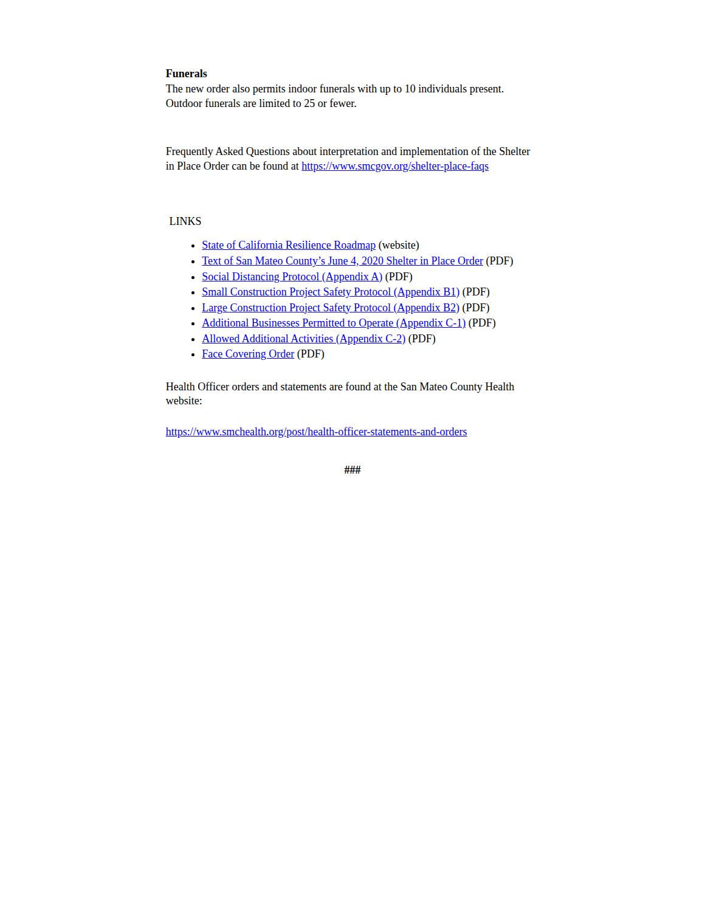Funerals
The new order also permits indoor funerals with up to 10 individuals present. Outdoor funerals are limited to 25 or fewer.
Frequently Asked Questions about interpretation and implementation of the Shelter in Place Order can be found at https://www.smcgov.org/shelter-place-faqs
LINKS
State of California Resilience Roadmap (website)
Text of San Mateo County’s June 4, 2020 Shelter in Place Order (PDF)
Social Distancing Protocol (Appendix A) (PDF)
Small Construction Project Safety Protocol (Appendix B1) (PDF)
Large Construction Project Safety Protocol (Appendix B2) (PDF)
Additional Businesses Permitted to Operate (Appendix C-1) (PDF)
Allowed Additional Activities (Appendix C-2) (PDF)
Face Covering Order (PDF)
Health Officer orders and statements are found at the San Mateo County Health website:
https://www.smchealth.org/post/health-officer-statements-and-orders
###